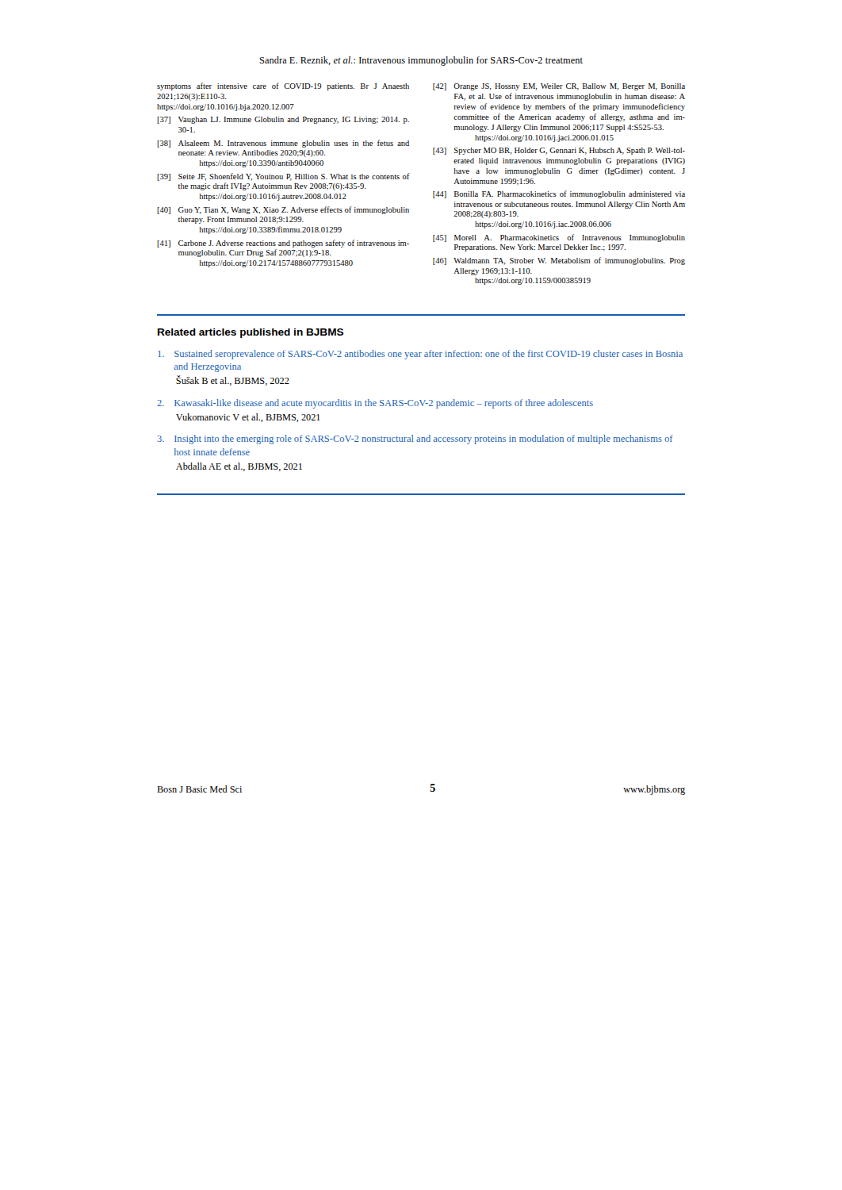Sandra E. Reznik, et al.: Intravenous immunoglobulin for SARS-Cov-2 treatment
symptoms after intensive care of COVID-19 patients. Br J Anaesth 2021;126(3):E110-3. https://doi.org/10.1016/j.bja.2020.12.007
[37] Vaughan LJ. Immune Globulin and Pregnancy, IG Living; 2014. p. 30-1.
[38] Alsaleem M. Intravenous immune globulin uses in the fetus and neonate: A review. Antibodies 2020;9(4):60. https://doi.org/10.3390/antib9040060
[39] Seite JF, Shoenfeld Y, Youinou P, Hillion S. What is the contents of the magic draft IVIg? Autoimmun Rev 2008;7(6):435-9. https://doi.org/10.1016/j.autrev.2008.04.012
[40] Guo Y, Tian X, Wang X, Xiao Z. Adverse effects of immunoglobulin therapy. Front Immunol 2018;9:1299. https://doi.org/10.3389/fimmu.2018.01299
[41] Carbone J. Adverse reactions and pathogen safety of intravenous immunoglobulin. Curr Drug Saf 2007;2(1):9-18. https://doi.org/10.2174/157488607779315480
[42] Orange JS, Hossny EM, Weiler CR, Ballow M, Berger M, Bonilla FA, et al. Use of intravenous immunoglobulin in human disease: A review of evidence by members of the primary immunodeficiency committee of the American academy of allergy, asthma and immunology. J Allergy Clin Immunol 2006;117 Suppl 4:S525-53. https://doi.org/10.1016/j.jaci.2006.01.015
[43] Spycher MO BR, Holder G, Gennari K, Hubsch A, Spath P. Well-tolerated liquid intravenous immunoglobulin G preparations (IVIG) have a low immunoglobulin G dimer (IgGdimer) content. J Autoimmune 1999;1:96.
[44] Bonilla FA. Pharmacokinetics of immunoglobulin administered via intravenous or subcutaneous routes. Immunol Allergy Clin North Am 2008;28(4):803-19. https://doi.org/10.1016/j.iac.2008.06.006
[45] Morell A. Pharmacokinetics of Intravenous Immunoglobulin Preparations. New York: Marcel Dekker Inc.; 1997.
[46] Waldmann TA, Strober W. Metabolism of immunoglobulins. Prog Allergy 1969;13:1-110. https://doi.org/10.1159/000385919
Related articles published in BJBMS
Sustained seroprevalence of SARS-CoV-2 antibodies one year after infection: one of the first COVID-19 cluster cases in Bosnia and Herzegovina Šušak B et al., BJBMS, 2022
Kawasaki-like disease and acute myocarditis in the SARS-CoV-2 pandemic – reports of three adolescents Vukomanovic V et al., BJBMS, 2021
Insight into the emerging role of SARS-CoV-2 nonstructural and accessory proteins in modulation of multiple mechanisms of host innate defense Abdalla AE et al., BJBMS, 2021
Bosn J Basic Med Sci
5
www.bjbms.org